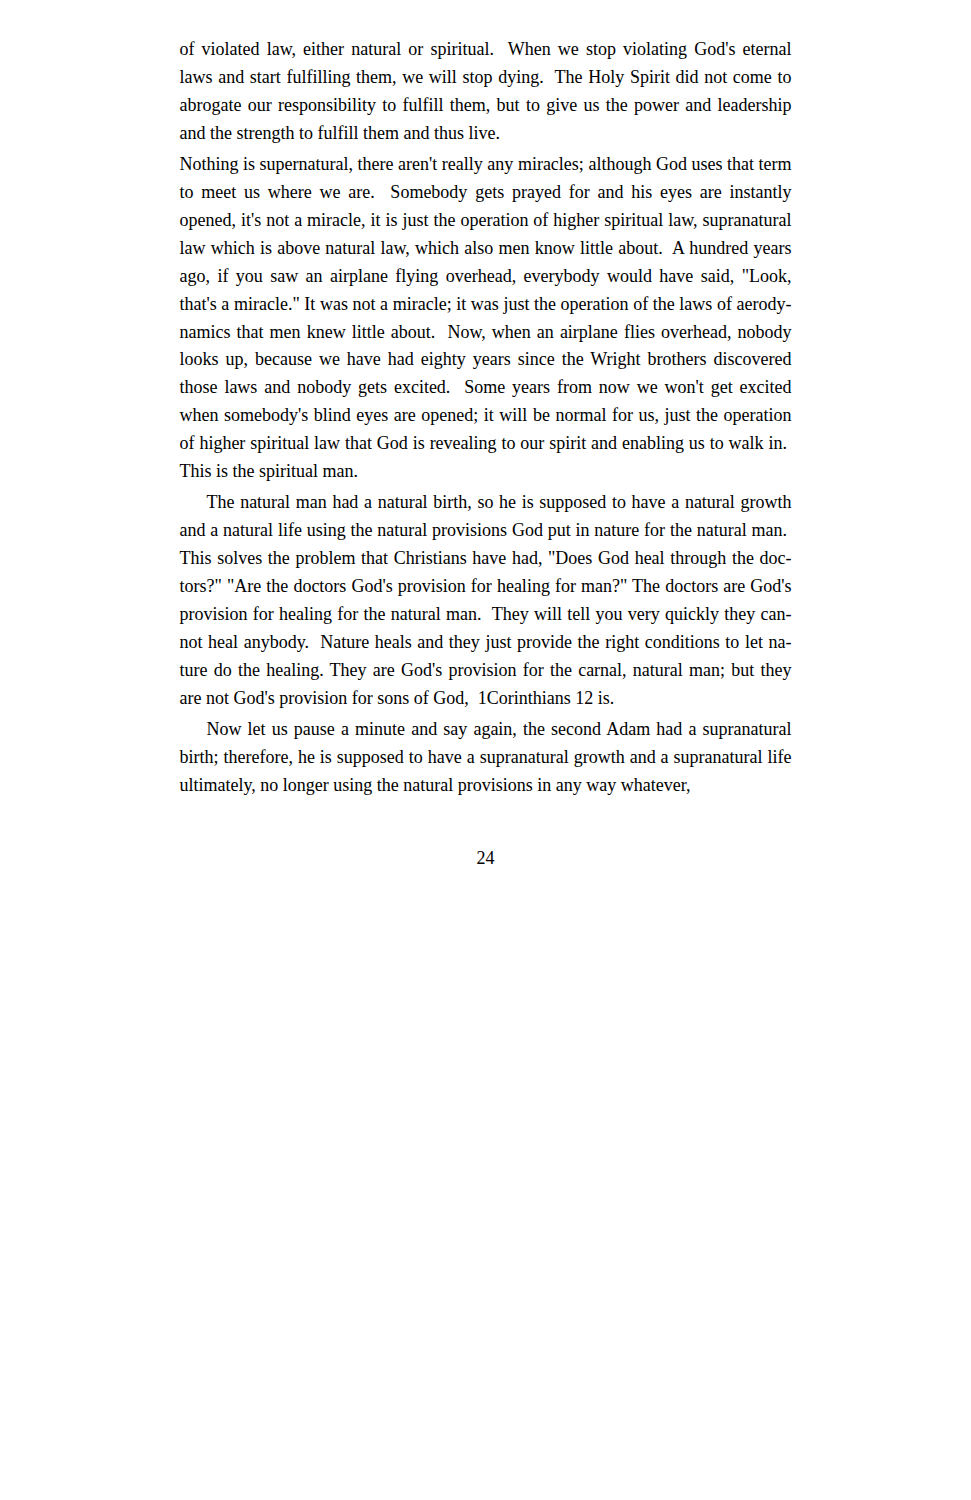of violated law, either natural or spiritual. When we stop violating God's eternal laws and start fulfilling them, we will stop dying. The Holy Spirit did not come to abrogate our responsibility to fulfill them, but to give us the power and leadership and the strength to fulfill them and thus live.
Nothing is supernatural, there aren't really any miracles; although God uses that term to meet us where we are. Somebody gets prayed for and his eyes are instantly opened, it's not a miracle, it is just the operation of higher spiritual law, supranatural law which is above natural law, which also men know little about. A hundred years ago, if you saw an airplane flying overhead, everybody would have said, "Look, that's a miracle." It was not a miracle; it was just the operation of the laws of aerodynamics that men knew little about. Now, when an airplane flies overhead, nobody looks up, because we have had eighty years since the Wright brothers discovered those laws and nobody gets excited. Some years from now we won't get excited when somebody's blind eyes are opened; it will be normal for us, just the operation of higher spiritual law that God is revealing to our spirit and enabling us to walk in. This is the spiritual man.
The natural man had a natural birth, so he is supposed to have a natural growth and a natural life using the natural provisions God put in nature for the natural man. This solves the problem that Christians have had, "Does God heal through the doctors?" "Are the doctors God's provision for healing for man?" The doctors are God's provision for healing for the natural man. They will tell you very quickly they cannot heal anybody. Nature heals and they just provide the right conditions to let nature do the healing. They are God's provision for the carnal, natural man; but they are not God's provision for sons of God, 1Corinthians 12 is.
Now let us pause a minute and say again, the second Adam had a supranatural birth; therefore, he is supposed to have a supranatural growth and a supranatural life ultimately, no longer using the natural provisions in any way whatever,
24